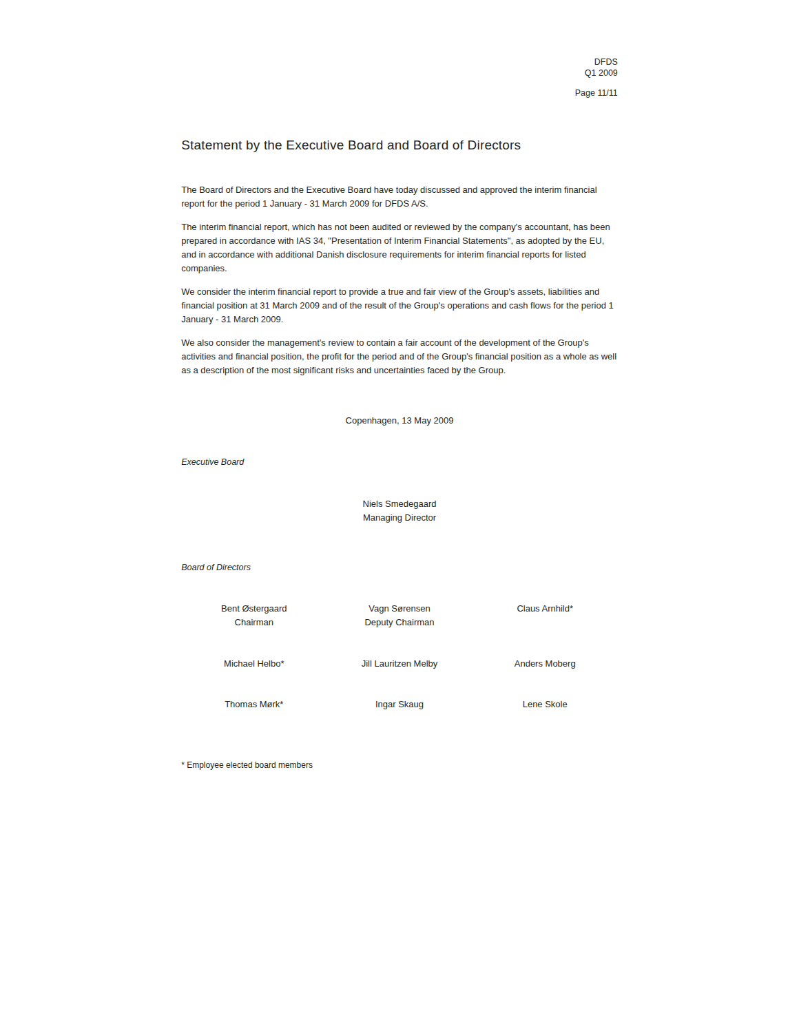DFDS Q1 2009 Page 11/11
Statement by the Executive Board and Board of Directors
The Board of Directors and the Executive Board have today discussed and approved the interim financial report for the period 1 January - 31 March 2009 for DFDS A/S.
The interim financial report, which has not been audited or reviewed by the company's accountant, has been prepared in accordance with IAS 34, "Presentation of Interim Financial Statements", as adopted by the EU, and in accordance with additional Danish disclosure requirements for interim financial reports for listed companies.
We consider the interim financial report to provide a true and fair view of the Group's assets, liabilities and financial position at 31 March 2009 and of the result of the Group's operations and cash flows for the period 1 January - 31 March 2009.
We also consider the management's review to contain a fair account of the development of the Group's activities and financial position, the profit for the period and of the Group's financial position as a whole as well as a description of the most significant risks and uncertainties faced by the Group.
Copenhagen, 13 May 2009
Executive Board
Niels Smedegaard Managing Director
Board of Directors
| Bent Østergaard Chairman | Vagn Sørensen Deputy Chairman | Claus Arnhild* |
| Michael Helbo* | Jill Lauritzen Melby | Anders Moberg |
| Thomas Mørk* | Ingar Skaug | Lene Skole |
* Employee elected board members